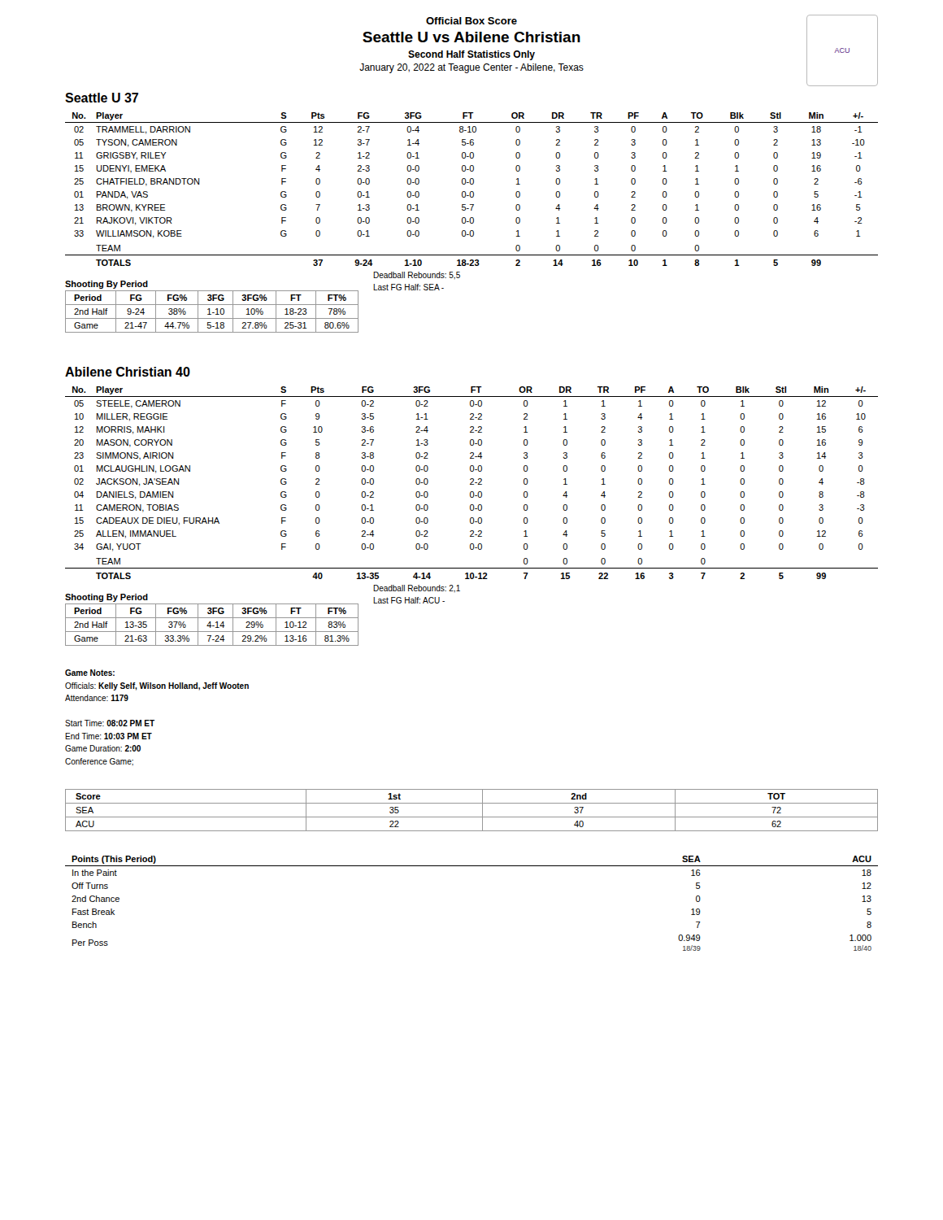ACU
Official Box Score
Seattle U vs Abilene Christian
Second Half Statistics Only
January 20, 2022 at Teague Center - Abilene, Texas
Seattle U 37
| No. | Player | S | Pts | FG | 3FG | FT | OR | DR | TR | PF | A | TO | Blk | Stl | Min | +/- |
| --- | --- | --- | --- | --- | --- | --- | --- | --- | --- | --- | --- | --- | --- | --- | --- | --- |
| 02 | TRAMMELL, DARRION | G | 12 | 2-7 | 0-4 | 8-10 | 0 | 3 | 3 | 0 | 0 | 2 | 0 | 3 | 18 | -1 |
| 05 | TYSON, CAMERON | G | 12 | 3-7 | 1-4 | 5-6 | 0 | 2 | 2 | 3 | 0 | 1 | 0 | 2 | 13 | -10 |
| 11 | GRIGSBY, RILEY | G | 2 | 1-2 | 0-1 | 0-0 | 0 | 0 | 0 | 3 | 0 | 2 | 0 | 0 | 19 | -1 |
| 15 | UDENYI, EMEKA | F | 4 | 2-3 | 0-0 | 0-0 | 0 | 3 | 3 | 0 | 1 | 1 | 1 | 0 | 16 | 0 |
| 25 | CHATFIELD, BRANDTON | F | 0 | 0-0 | 0-0 | 0-0 | 1 | 0 | 1 | 0 | 0 | 1 | 0 | 0 | 2 | -6 |
| 01 | PANDA, VAS | G | 0 | 0-1 | 0-0 | 0-0 | 0 | 0 | 0 | 2 | 0 | 0 | 0 | 0 | 5 | -1 |
| 13 | BROWN, KYREE | G | 7 | 1-3 | 0-1 | 5-7 | 0 | 4 | 4 | 2 | 0 | 1 | 0 | 0 | 16 | 5 |
| 21 | RAJKOVI, VIKTOR | F | 0 | 0-0 | 0-0 | 0-0 | 0 | 1 | 1 | 0 | 0 | 0 | 0 | 0 | 4 | -2 |
| 33 | WILLIAMSON, KOBE | G | 0 | 0-1 | 0-0 | 0-0 | 1 | 1 | 2 | 0 | 0 | 0 | 0 | 0 | 6 | 1 |
| | TEAM | | | | | | 0 | 0 | 0 | 0 | | 0 | | | | |
| | TOTALS | | 37 | 9-24 | 1-10 | 18-23 | 2 | 14 | 16 | 10 | 1 | 8 | 1 | 5 | 99 | |
Shooting By Period
| Period | FG | FG% | 3FG | 3FG% | FT | FT% |
| --- | --- | --- | --- | --- | --- | --- |
| 2nd Half | 9-24 | 38% | 1-10 | 10% | 18-23 | 78% |
| Game | 21-47 | 44.7% | 5-18 | 27.8% | 25-31 | 80.6% |
Deadball Rebounds: 5,5
Last FG Half: SEA -
Abilene Christian 40
| No. | Player | S | Pts | FG | 3FG | FT | OR | DR | TR | PF | A | TO | Blk | Stl | Min | +/- |
| --- | --- | --- | --- | --- | --- | --- | --- | --- | --- | --- | --- | --- | --- | --- | --- | --- |
| 05 | STEELE, CAMERON | F | 0 | 0-2 | 0-2 | 0-0 | 0 | 1 | 1 | 1 | 0 | 0 | 1 | 0 | 12 | 0 |
| 10 | MILLER, REGGIE | G | 9 | 3-5 | 1-1 | 2-2 | 2 | 1 | 3 | 4 | 1 | 1 | 0 | 0 | 16 | 10 |
| 12 | MORRIS, MAHKI | G | 10 | 3-6 | 2-4 | 2-2 | 1 | 1 | 2 | 3 | 0 | 1 | 0 | 2 | 15 | 6 |
| 20 | MASON, CORYON | G | 5 | 2-7 | 1-3 | 0-0 | 0 | 0 | 0 | 3 | 1 | 2 | 0 | 0 | 16 | 9 |
| 23 | SIMMONS, AIRION | F | 8 | 3-8 | 0-2 | 2-4 | 3 | 3 | 6 | 2 | 0 | 1 | 1 | 3 | 14 | 3 |
| 01 | MCLAUGHLIN, LOGAN | G | 0 | 0-0 | 0-0 | 0-0 | 0 | 0 | 0 | 0 | 0 | 0 | 0 | 0 | 0 | 0 |
| 02 | JACKSON, JA'SEAN | G | 2 | 0-0 | 0-0 | 2-2 | 0 | 1 | 1 | 0 | 0 | 1 | 0 | 0 | 4 | -8 |
| 04 | DANIELS, DAMIEN | G | 0 | 0-2 | 0-0 | 0-0 | 0 | 4 | 4 | 2 | 0 | 0 | 0 | 0 | 8 | -8 |
| 11 | CAMERON, TOBIAS | G | 0 | 0-1 | 0-0 | 0-0 | 0 | 0 | 0 | 0 | 0 | 0 | 0 | 0 | 3 | -3 |
| 15 | CADEAUX DE DIEU, FURAHA | F | 0 | 0-0 | 0-0 | 0-0 | 0 | 0 | 0 | 0 | 0 | 0 | 0 | 0 | 0 | 0 |
| 25 | ALLEN, IMMANUEL | G | 6 | 2-4 | 0-2 | 2-2 | 1 | 4 | 5 | 1 | 1 | 1 | 0 | 0 | 12 | 6 |
| 34 | GAI, YUOT | F | 0 | 0-0 | 0-0 | 0-0 | 0 | 0 | 0 | 0 | 0 | 0 | 0 | 0 | 0 | 0 |
| | TEAM | | | | | | 0 | 0 | 0 | 0 | | 0 | | | | |
| | TOTALS | | 40 | 13-35 | 4-14 | 10-12 | 7 | 15 | 22 | 16 | 3 | 7 | 2 | 5 | 99 | |
Shooting By Period
| Period | FG | FG% | 3FG | 3FG% | FT | FT% |
| --- | --- | --- | --- | --- | --- | --- |
| 2nd Half | 13-35 | 37% | 4-14 | 29% | 10-12 | 83% |
| Game | 21-63 | 33.3% | 7-24 | 29.2% | 13-16 | 81.3% |
Deadball Rebounds: 2,1
Last FG Half: ACU -
Game Notes:
Officials: Kelly Self, Wilson Holland, Jeff Wooten
Attendance: 1179
Start Time: 08:02 PM ET
End Time: 10:03 PM ET
Game Duration: 2:00
Conference Game;
| Score | 1st | 2nd | TOT |
| --- | --- | --- | --- |
| SEA | 35 | 37 | 72 |
| ACU | 22 | 40 | 62 |
| Points (This Period) | SEA | ACU |
| --- | --- | --- |
| In the Paint | 16 | 18 |
| Off Turns | 5 | 12 |
| 2nd Chance | 0 | 13 |
| Fast Break | 19 | 5 |
| Bench | 7 | 8 |
| Per Poss | 0.949 18/39 | 1.000 18/40 |